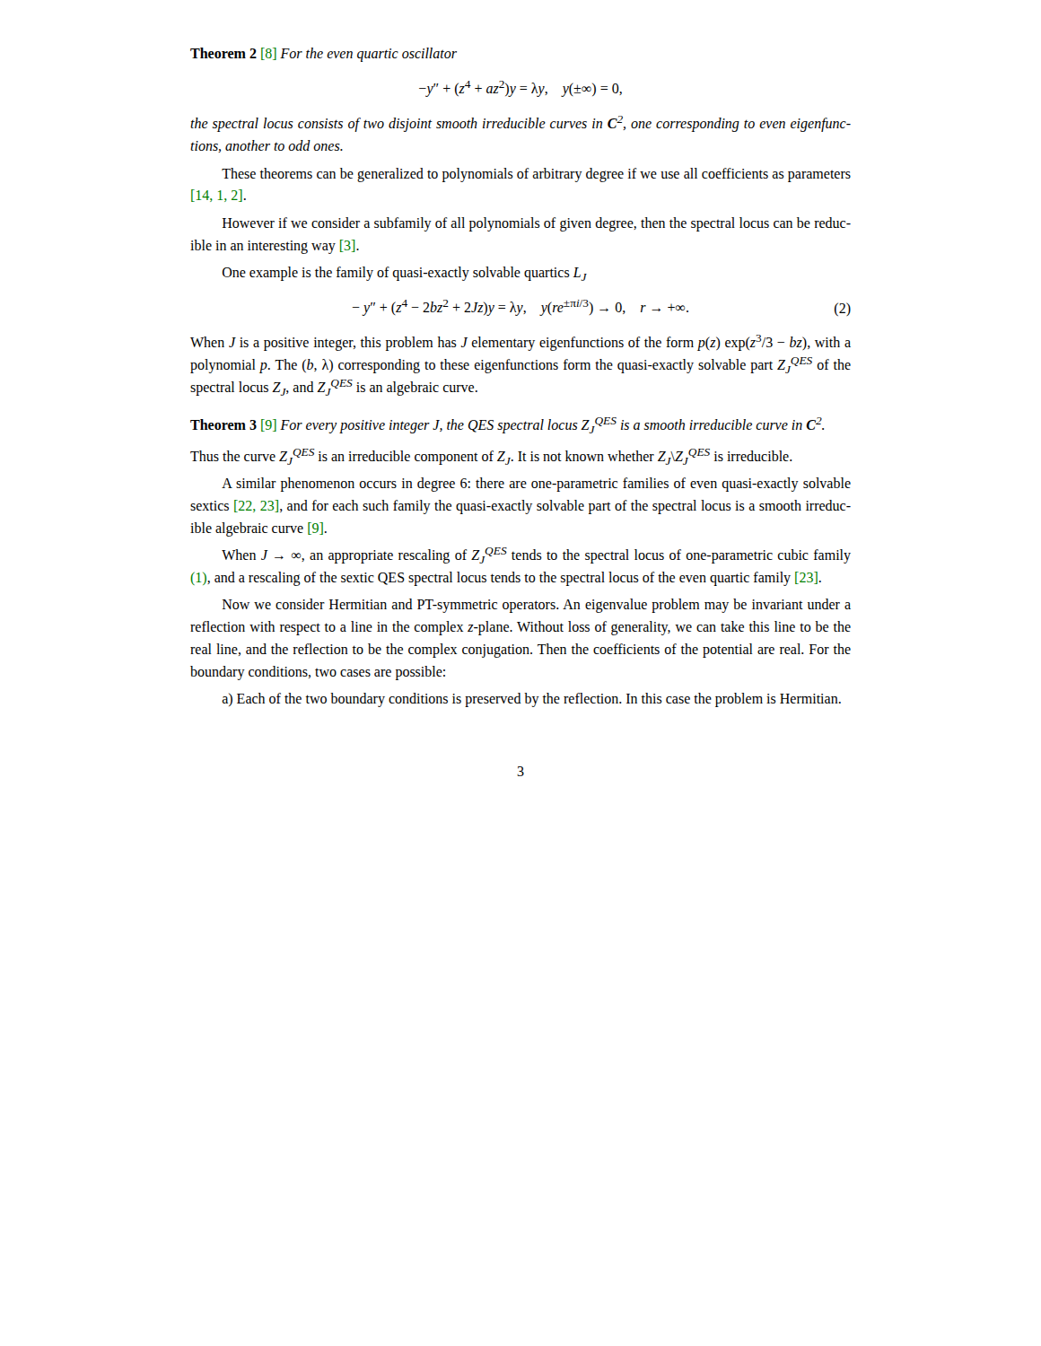Theorem 2 [8] For the even quartic oscillator
−y″ + (z4 + az2)y = λy, y(±∞) = 0,
the spectral locus consists of two disjoint smooth irreducible curves in C2, one corresponding to even eigenfunctions, another to odd ones.
These theorems can be generalized to polynomials of arbitrary degree if we use all coefficients as parameters [14, 1, 2].
However if we consider a subfamily of all polynomials of given degree, then the spectral locus can be reducible in an interesting way [3].
One example is the family of quasi-exactly solvable quartics LJ
− y″ + (z4 − 2bz2 + 2Jz)y = λy, y(re±πi/3) → 0, r → +∞.
(2)
When J is a positive integer, this problem has J elementary eigenfunctions of the form p(z) exp(z3/3 − bz), with a polynomial p. The (b, λ) corresponding to these eigenfunctions form the quasi-exactly solvable part ZJQES of the spectral locus ZJ, and ZJQES is an algebraic curve.
Theorem 3 [9] For every positive integer J, the QES spectral locus ZJQES is a smooth irreducible curve in C2.
Thus the curve ZJQES is an irreducible component of ZJ. It is not known whether ZJ\ZJQES is irreducible.
A similar phenomenon occurs in degree 6: there are one-parametric families of even quasi-exactly solvable sextics [22, 23], and for each such family the quasi-exactly solvable part of the spectral locus is a smooth irreducible algebraic curve [9].
When J → ∞, an appropriate rescaling of ZJQES tends to the spectral locus of one-parametric cubic family (1), and a rescaling of the sextic QES spectral locus tends to the spectral locus of the even quartic family [23].
Now we consider Hermitian and PT-symmetric operators. An eigenvalue problem may be invariant under a reflection with respect to a line in the complex z-plane. Without loss of generality, we can take this line to be the real line, and the reflection to be the complex conjugation. Then the coefficients of the potential are real. For the boundary conditions, two cases are possible:
a) Each of the two boundary conditions is preserved by the reflection. In this case the problem is Hermitian.
3